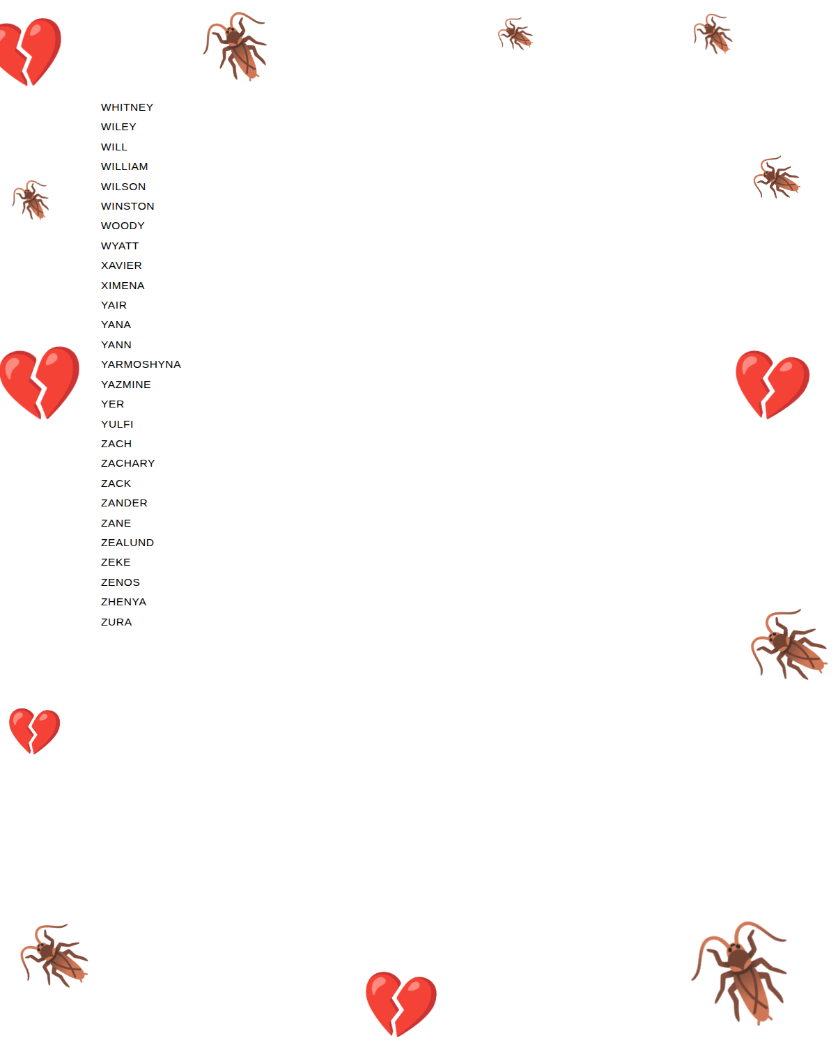WHITNEY
WILEY
WILL
WILLIAM
WILSON
WINSTON
WOODY
WYATT
XAVIER
XIMENA
YAIR
YANA
YANN
YARMOSHYNA
YAZMINE
YER
YULFI
ZACH
ZACHARY
ZACK
ZANDER
ZANE
ZEALUND
ZEKE
ZENOS
ZHENYA
ZURA
💔 🪳 🪳 🪳 🪳 🪳 💔 💔 🪳 💔 🪳 💔 🪳